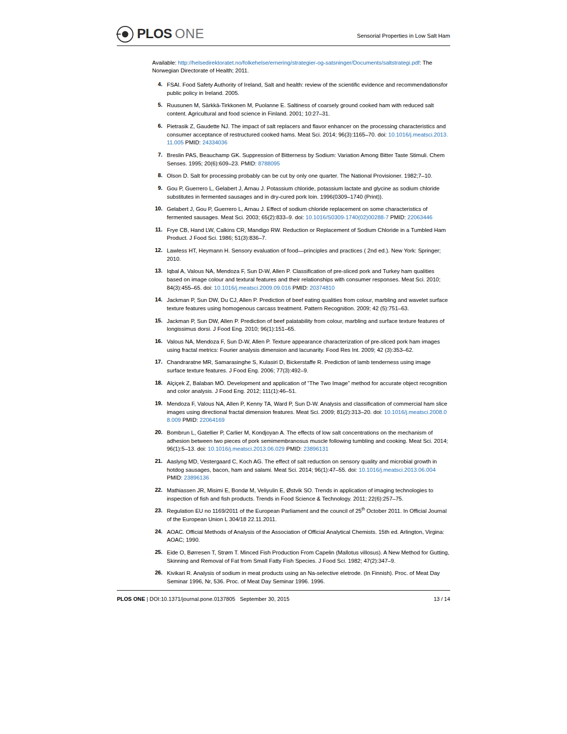PLOSONE
Sensorial Properties in Low Salt Ham
Available: http://helsedirektoratet.no/folkehelse/ernering/strategier-og-satsninger/Documents/saltstrategi.pdf: The Norwegian Directorate of Health; 2011.
4. FSAI. Food Safety Authority of Ireland, Salt and health: review of the scientific evidence and recommendationsfor public policy in Ireland. 2005.
5. Ruusunen M, Särkkä-Tirkkonen M, Puolanne E. Saltiness of coarsely ground cooked ham with reduced salt content. Agricultural and food science in Finland. 2001; 10:27–31.
6. Pietrasik Z, Gaudette NJ. The impact of salt replacers and flavor enhancer on the processing characteristics and consumer acceptance of restructured cooked hams. Meat Sci. 2014; 96(3):1165–70. doi: 10.1016/j.meatsci.2013.11.005 PMID: 24334036
7. Breslin PAS, Beauchamp GK. Suppression of Bitterness by Sodium: Variation Among Bitter Taste Stimuli. Chem Senses. 1995; 20(6):609–23. PMID: 8788095
8. Olson D. Salt for processing probably can be cut by only one quarter. The National Provisioner. 1982;7–10.
9. Gou P, Guerrero L, Gelabert J, Arnau J. Potassium chloride, potassium lactate and glycine as sodium chloride substitutes in fermented sausages and in dry-cured pork loin. 1996(0309–1740 (Print)).
10. Gelabert J, Gou P, Guerrero L, Arnau J. Effect of sodium chloride replacement on some characteristics of fermented sausages. Meat Sci. 2003; 65(2):833–9. doi: 10.1016/S0309-1740(02)00288-7 PMID: 22063446
11. Frye CB, Hand LW, Calkins CR, Mandigo RW. Reduction or Replacement of Sodium Chloride in a Tumbled Ham Product. J Food Sci. 1986; 51(3):836–7.
12. Lawless HT, Heymann H. Sensory evaluation of food—principles and practices ( 2nd ed.). New York: Springer; 2010.
13. Iqbal A, Valous NA, Mendoza F, Sun D-W, Allen P. Classification of pre-sliced pork and Turkey ham qualities based on image colour and textural features and their relationships with consumer responses. Meat Sci. 2010; 84(3):455–65. doi: 10.1016/j.meatsci.2009.09.016 PMID: 20374810
14. Jackman P, Sun DW, Du CJ, Allen P. Prediction of beef eating qualities from colour, marbling and wavelet surface texture features using homogenous carcass treatment. Pattern Recognition. 2009; 42 (5):751–63.
15. Jackman P, Sun DW, Allen P. Prediction of beef palatability from colour, marbling and surface texture features of longissimus dorsi. J Food Eng. 2010; 96(1):151–65.
16. Valous NA, Mendoza F, Sun D-W, Allen P. Texture appearance characterization of pre-sliced pork ham images using fractal metrics: Fourier analysis dimension and lacunarity. Food Res Int. 2009; 42 (3):353–62.
17. Chandraratne MR, Samarasinghe S, Kulasiri D, Bickerstaffe R. Prediction of lamb tenderness using image surface texture features. J Food Eng. 2006; 77(3):492–9.
18. Alçiçek Z, Balaban MÖ. Development and application of “The Two Image” method for accurate object recognition and color analysis. J Food Eng. 2012; 111(1):46–51.
19. Mendoza F, Valous NA, Allen P, Kenny TA, Ward P, Sun D-W. Analysis and classification of commercial ham slice images using directional fractal dimension features. Meat Sci. 2009; 81(2):313–20. doi: 10.1016/j.meatsci.2008.08.009 PMID: 22064169
20. Bombrun L, Gatellier P, Carlier M, Kondjoyan A. The effects of low salt concentrations on the mechanism of adhesion between two pieces of pork semimembranosus muscle following tumbling and cooking. Meat Sci. 2014; 96(1):5–13. doi: 10.1016/j.meatsci.2013.06.029 PMID: 23896131
21. Aaslyng MD, Vestergaard C, Koch AG. The effect of salt reduction on sensory quality and microbial growth in hotdog sausages, bacon, ham and salami. Meat Sci. 2014; 96(1):47–55. doi: 10.1016/j.meatsci.2013.06.004 PMID: 23896136
22. Mathiassen JR, Misimi E, Bondø M, Veliyulin E, Østvik SO. Trends in application of imaging technologies to inspection of fish and fish products. Trends in Food Science & Technology. 2011; 22(6):257–75.
23. Regulation EU no 1169/2011 of the European Parliament and the council of 25th October 2011. In Official Journal of the European Union L 304/18 22.11.2011.
24. AOAC. Official Methods of Analysis of the Association of Official Analytical Chemists. 15th ed. Arlington, Virgina: AOAC; 1990.
25. Eide O, Børresen T, Strøm T. Minced Fish Production From Capelin (Mallotus villosus). A New Method for Gutting, Skinning and Removal of Fat from Small Fatty Fish Species. J Food Sci. 1982; 47(2):347–9.
26. Kivikari R. Analysis of sodium in meat products using an Na-selective eletrode. (In Finnish). Proc. of Meat Day Seminar 1996, Nr, 536. Proc. of Meat Day Seminar 1996. 1996.
PLOS ONE | DOI:10.1371/journal.pone.0137805 September 30, 2015
13 / 14